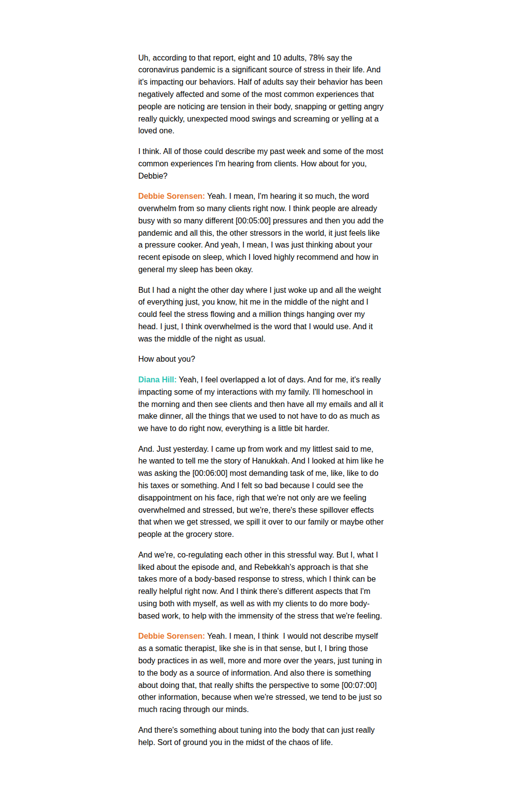Uh, according to that report, eight and 10 adults, 78% say the coronavirus pandemic is a significant source of stress in their life. And it's impacting our behaviors. Half of adults say their behavior has been negatively affected and some of the most common experiences that people are noticing are tension in their body, snapping or getting angry really quickly, unexpected mood swings and screaming or yelling at a loved one.
I think. All of those could describe my past week and some of the most common experiences I'm hearing from clients. How about for you, Debbie?
Debbie Sorensen: Yeah. I mean, I'm hearing it so much, the word overwhelm from so many clients right now. I think people are already busy with so many different [00:05:00] pressures and then you add the pandemic and all this, the other stressors in the world, it just feels like a pressure cooker. And yeah, I mean, I was just thinking about your recent episode on sleep, which I loved highly recommend and how in general my sleep has been okay.
But I had a night the other day where I just woke up and all the weight of everything just, you know, hit me in the middle of the night and I could feel the stress flowing and a million things hanging over my head. I just, I think overwhelmed is the word that I would use. And it was the middle of the night as usual.
How about you?
Diana Hill: Yeah, I feel overlapped a lot of days. And for me, it's really impacting some of my interactions with my family. I'll homeschool in the morning and then see clients and then have all my emails and all it make dinner, all the things that we used to not have to do as much as we have to do right now, everything is a little bit harder.
And. Just yesterday. I came up from work and my littlest said to me, he wanted to tell me the story of Hanukkah. And I looked at him like he was asking the [00:06:00] most demanding task of me, like, like to do his taxes or something. And I felt so bad because I could see the disappointment on his face, righ that we're not only are we feeling overwhelmed and stressed, but we're, there's these spillover effects that when we get stressed, we spill it over to our family or maybe other people at the grocery store.
And we're, co-regulating each other in this stressful way. But I, what I liked about the episode and, and Rebekkah's approach is that she takes more of a body-based response to stress, which I think can be really helpful right now. And I think there's different aspects that I'm using both with myself, as well as with my clients to do more body-based work, to help with the immensity of the stress that we're feeling.
Debbie Sorensen: Yeah. I mean, I think I would not describe myself as a somatic therapist, like she is in that sense, but I, I bring those body practices in as well, more and more over the years, just tuning in to the body as a source of information. And also there is something about doing that, that really shifts the perspective to some [00:07:00] other information, because when we're stressed, we tend to be just so much racing through our minds.
And there's something about tuning into the body that can just really help. Sort of ground you in the midst of the chaos of life.